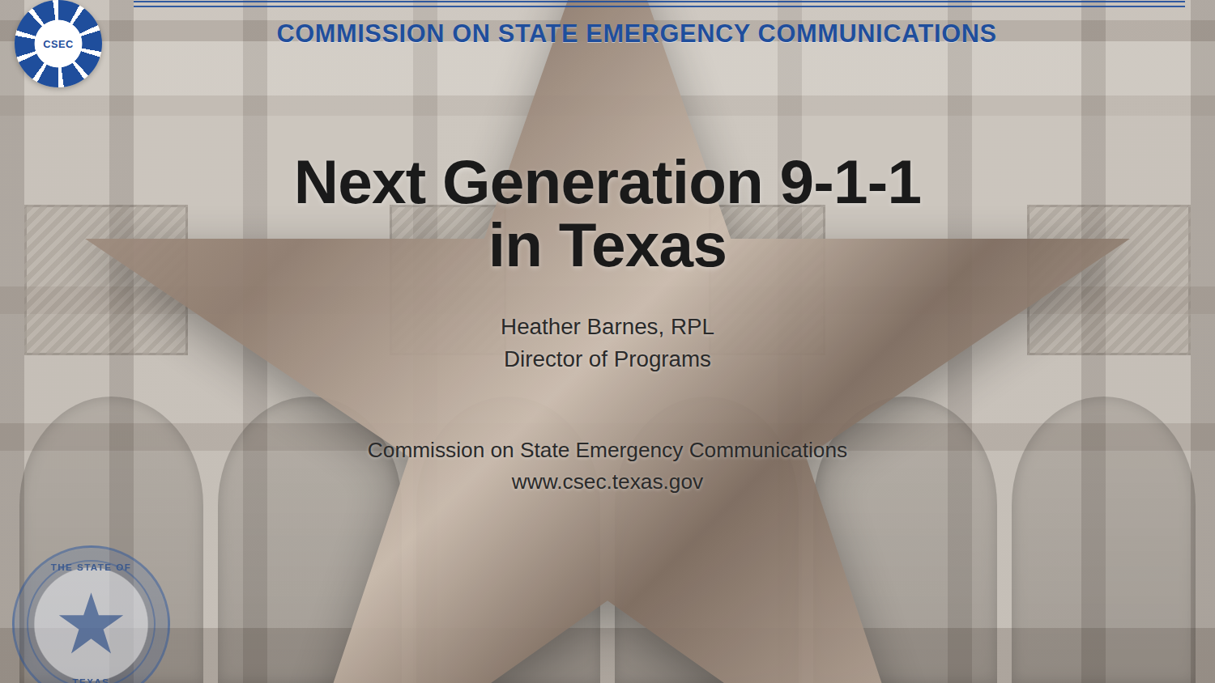CSEC
Commission on State Emergency Communications
Next Generation 9-1-1
in Texas
Heather Barnes, RPL
Director of Programs
Commission on State Emergency Communications
www.csec.texas.gov
THE STATE OF
TEXAS